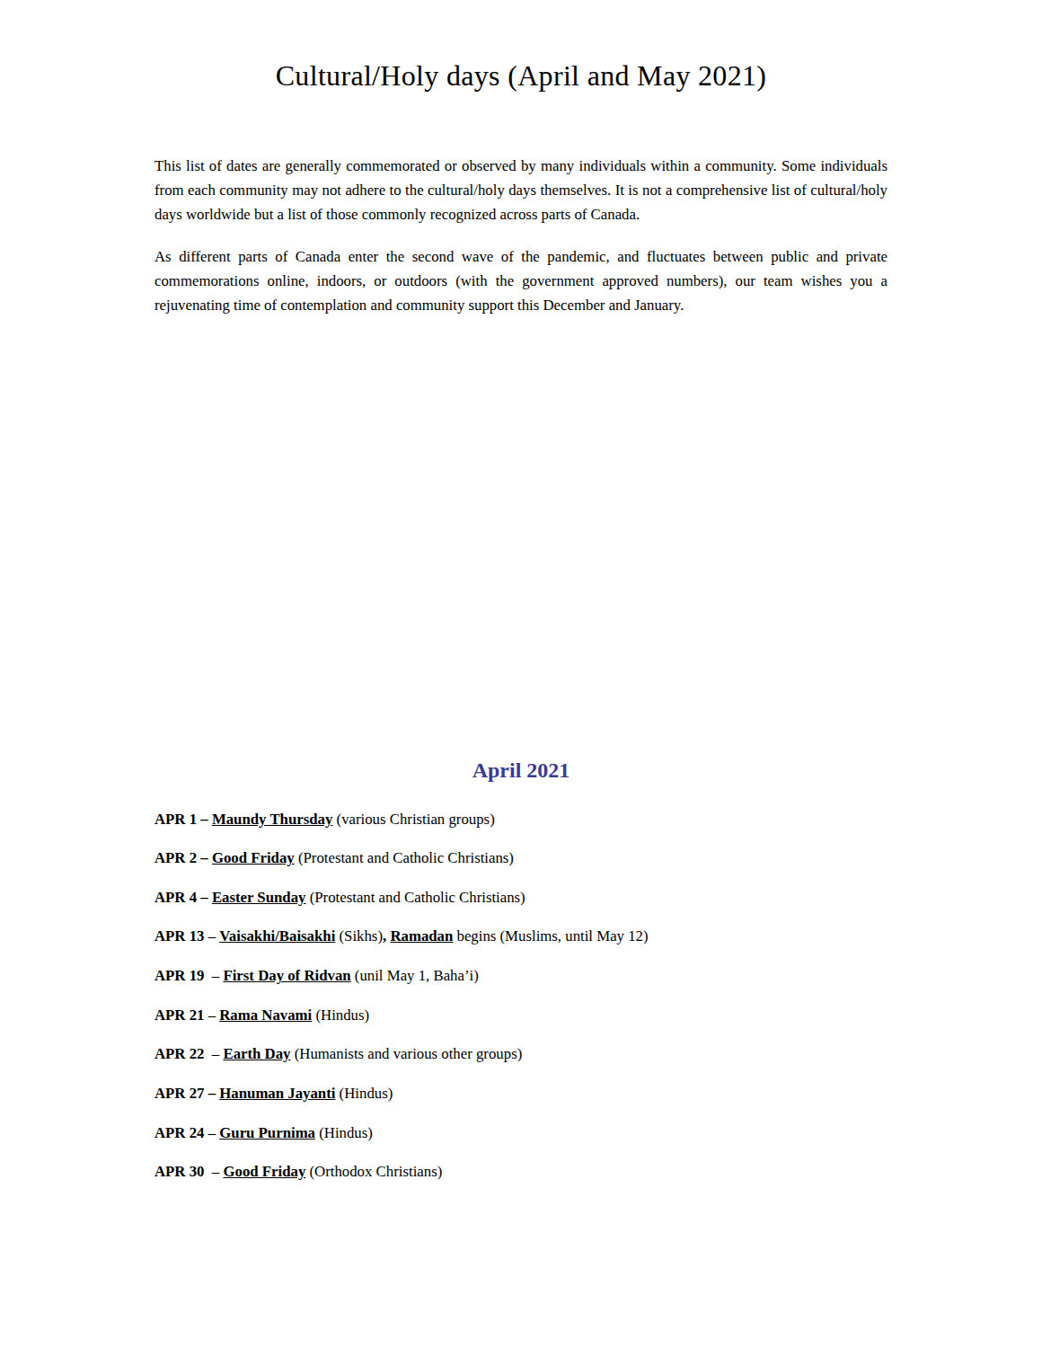Cultural/Holy days (April and May 2021)
This list of dates are generally commemorated or observed by many individuals within a community. Some individuals from each community may not adhere to the cultural/holy days themselves. It is not a comprehensive list of cultural/holy days worldwide but a list of those commonly recognized across parts of Canada.
As different parts of Canada enter the second wave of the pandemic, and fluctuates between public and private commemorations online, indoors, or outdoors (with the government approved numbers), our team wishes you a rejuvenating time of contemplation and community support this December and January.
April 2021
APR 1 – Maundy Thursday (various Christian groups)
APR 2 – Good Friday (Protestant and Catholic Christians)
APR 4 – Easter Sunday (Protestant and Catholic Christians)
APR 13 – Vaisakhi/Baisakhi (Sikhs), Ramadan begins (Muslims, until May 12)
APR 19 – First Day of Ridvan (unil May 1, Baha’i)
APR 21 – Rama Navami (Hindus)
APR 22 – Earth Day (Humanists and various other groups)
APR 27 – Hanuman Jayanti (Hindus)
APR 24 – Guru Purnima (Hindus)
APR 30 – Good Friday (Orthodox Christians)